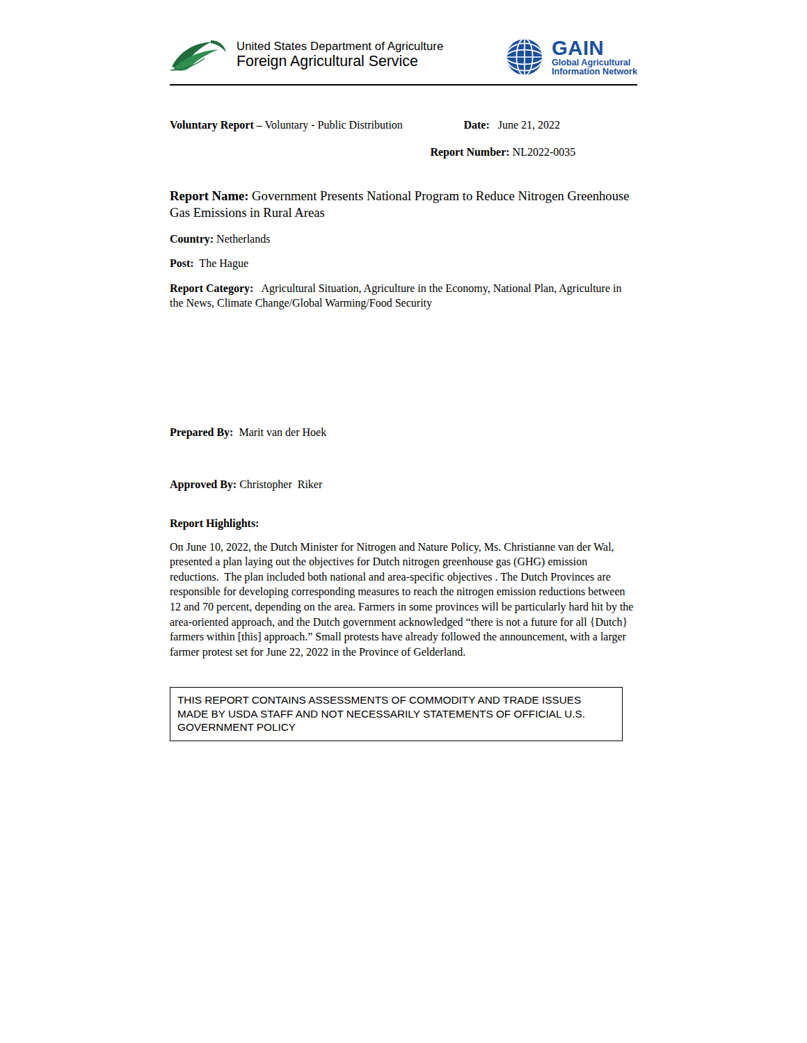United States Department of Agriculture
Foreign Agricultural Service
GAIN
Global Agricultural
Information Network
Voluntary Report – Voluntary - Public Distribution
Date: June 21, 2022
Report Number: NL2022-0035
Report Name: Government Presents National Program to Reduce Nitrogen Greenhouse Gas Emissions in Rural Areas
Country: Netherlands
Post: The Hague
Report Category: Agricultural Situation, Agriculture in the Economy, National Plan, Agriculture in the News, Climate Change/Global Warming/Food Security
Prepared By: Marit van der Hoek
Approved By: Christopher Riker
Report Highlights:
On June 10, 2022, the Dutch Minister for Nitrogen and Nature Policy, Ms. Christianne van der Wal, presented a plan laying out the objectives for Dutch nitrogen greenhouse gas (GHG) emission reductions. The plan included both national and area-specific objectives . The Dutch Provinces are responsible for developing corresponding measures to reach the nitrogen emission reductions between 12 and 70 percent, depending on the area. Farmers in some provinces will be particularly hard hit by the area-oriented approach, and the Dutch government acknowledged “there is not a future for all {Dutch} farmers within [this] approach.” Small protests have already followed the announcement, with a larger farmer protest set for June 22, 2022 in the Province of Gelderland.
THIS REPORT CONTAINS ASSESSMENTS OF COMMODITY AND TRADE ISSUES MADE BY USDA STAFF AND NOT NECESSARILY STATEMENTS OF OFFICIAL U.S. GOVERNMENT POLICY